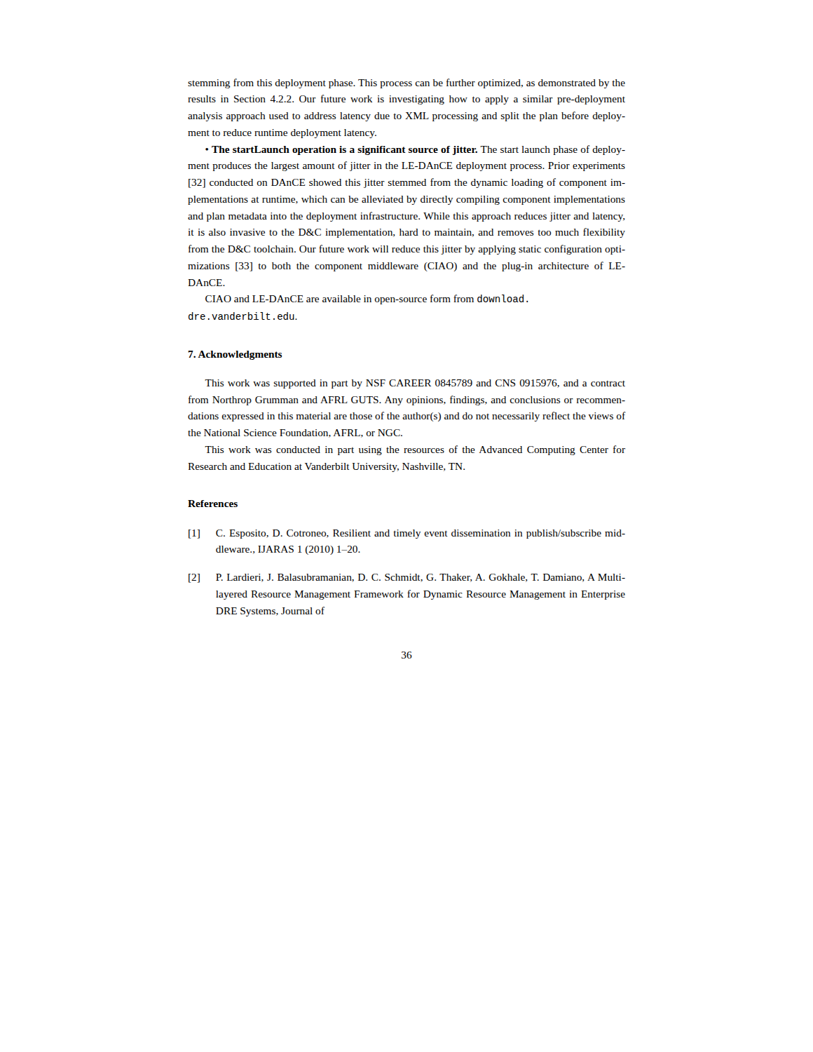stemming from this deployment phase. This process can be further optimized, as demonstrated by the results in Section 4.2.2. Our future work is investigating how to apply a similar pre-deployment analysis approach used to address latency due to XML processing and split the plan before deployment to reduce runtime deployment latency.
• The startLaunch operation is a significant source of jitter. The start launch phase of deployment produces the largest amount of jitter in the LE-DAnCE deployment process. Prior experiments [32] conducted on DAnCE showed this jitter stemmed from the dynamic loading of component implementations at runtime, which can be alleviated by directly compiling component implementations and plan metadata into the deployment infrastructure. While this approach reduces jitter and latency, it is also invasive to the D&C implementation, hard to maintain, and removes too much flexibility from the D&C toolchain. Our future work will reduce this jitter by applying static configuration optimizations [33] to both the component middleware (CIAO) and the plug-in architecture of LE-DAnCE.
CIAO and LE-DAnCE are available in open-source form from download.
dre.vanderbilt.edu.
7. Acknowledgments
This work was supported in part by NSF CAREER 0845789 and CNS 0915976, and a contract from Northrop Grumman and AFRL GUTS. Any opinions, findings, and conclusions or recommendations expressed in this material are those of the author(s) and do not necessarily reflect the views of the National Science Foundation, AFRL, or NGC.
This work was conducted in part using the resources of the Advanced Computing Center for Research and Education at Vanderbilt University, Nashville, TN.
References
[1]
C. Esposito, D. Cotroneo, Resilient and timely event dissemination in publish/subscribe middleware., IJARAS 1 (2010) 1–20.
[2]
P. Lardieri, J. Balasubramanian, D. C. Schmidt, G. Thaker, A. Gokhale, T. Damiano, A Multi-layered Resource Management Framework for Dynamic Resource Management in Enterprise DRE Systems, Journal of
36